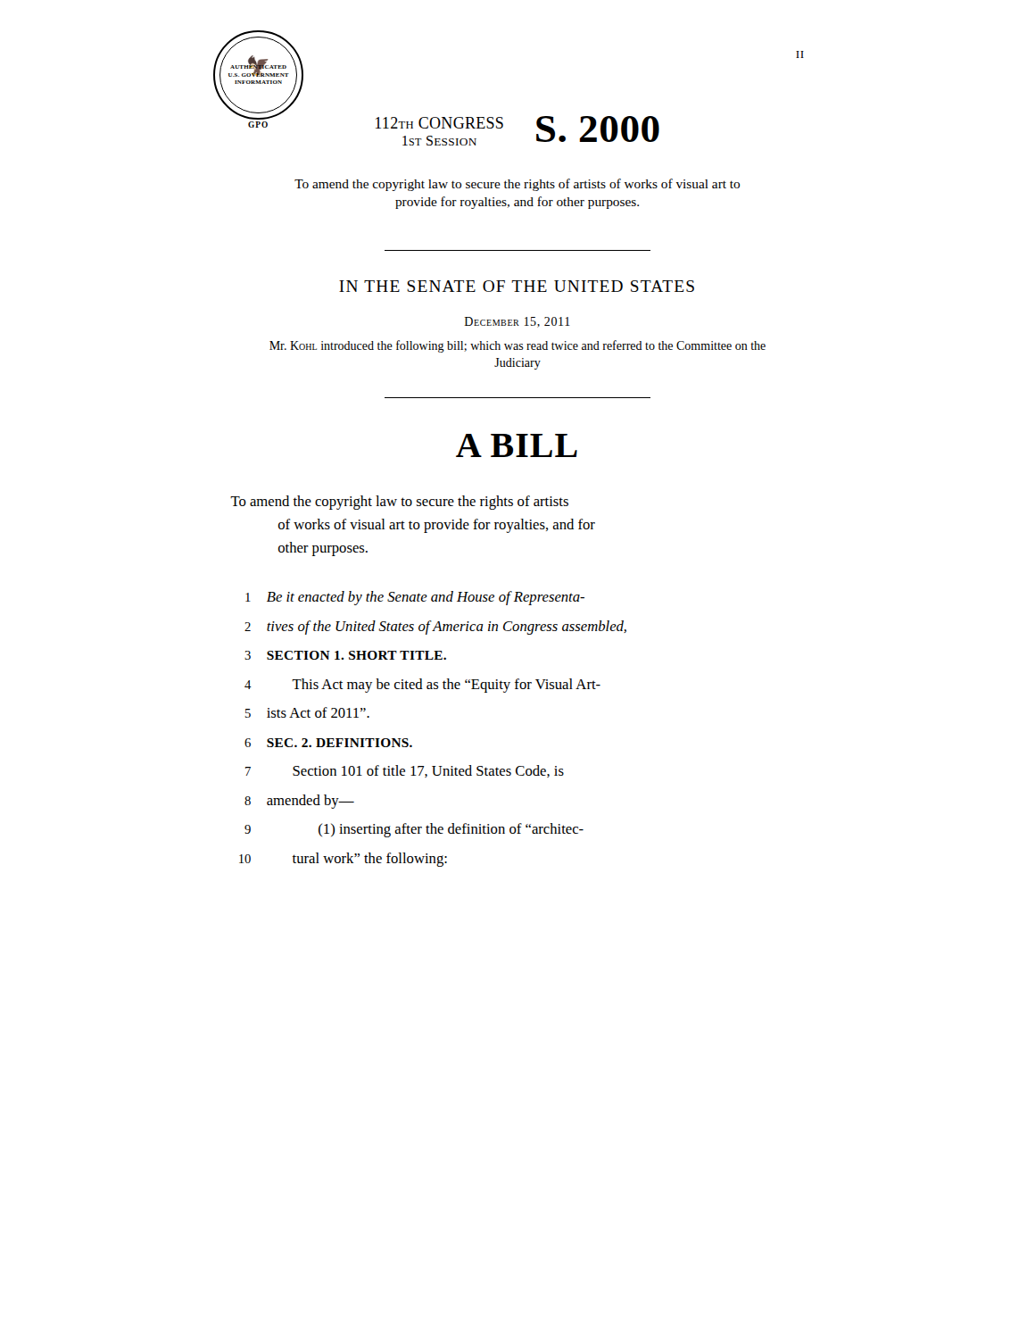🦅
Authenticated
U.S. Government
Information
GPO
II
112TH CONGRESS
1ST SESSION
S. 2000
To amend the copyright law to secure the rights of artists of works of visual art to provide for royalties, and for other purposes.
IN THE SENATE OF THE UNITED STATES
December 15, 2011
Mr. Kohl introduced the following bill; which was read twice and referred to the Committee on the Judiciary
A BILL
To amend the copyright law to secure the rights of artists of works of visual art to provide for royalties, and for other purposes.
1
Be it enacted by the Senate and House of Representa-
2
tives of the United States of America in Congress assembled,
3
SECTION 1. SHORT TITLE.
4
This Act may be cited as the “Equity for Visual Art-
5
ists Act of 2011”.
6
SEC. 2. DEFINITIONS.
7
Section 101 of title 17, United States Code, is
8
amended by—
9
(1) inserting after the definition of “architec-
10
tural work” the following: